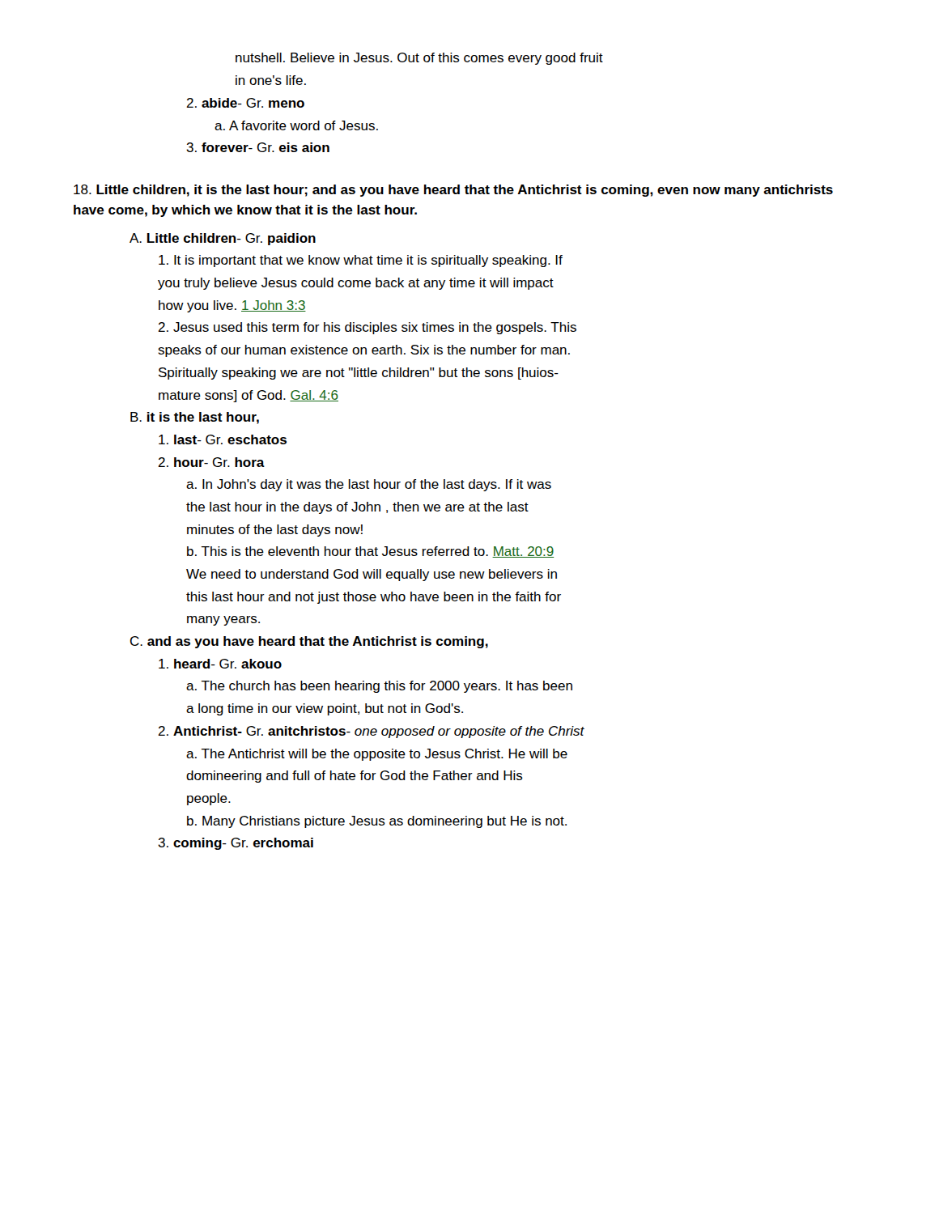nutshell. Believe in Jesus. Out of this comes every good fruit
in one's life.
2. abide- Gr. meno
a. A favorite word of Jesus.
3. forever- Gr. eis aion
18. Little children, it is the last hour; and as you have heard that the Antichrist is coming, even now many antichrists have come, by which we know that it is the last hour.
A. Little children- Gr. paidion
1. It is important that we know what time it is spiritually speaking. If
you truly believe Jesus could come back at any time it will impact
how you live. 1 John 3:3
2. Jesus used this term for his disciples six times in the gospels. This
speaks of our human existence on earth. Six is the number for man.
Spiritually speaking we are not "little children" but the sons [huios-
mature sons] of God. Gal. 4:6
B. it is the last hour,
1. last- Gr. eschatos
2. hour- Gr. hora
a. In John's day it was the last hour of the last days. If it was
the last hour in the days of John , then we are at the last
minutes of the last days now!
b. This is the eleventh hour that Jesus referred to. Matt. 20:9
We need to understand God will equally use new believers in
this last hour and not just those who have been in the faith for
many years.
C. and as you have heard that the Antichrist is coming,
1. heard- Gr. akouo
a. The church has been hearing this for 2000 years. It has been
a long time in our view point, but not in God's.
2. Antichrist- Gr. anitchristos- one opposed or opposite of the Christ
a. The Antichrist will be the opposite to Jesus Christ. He will be
domineering and full of hate for God the Father and His
people.
b. Many Christians picture Jesus as domineering but He is not.
3. coming- Gr. erchomai